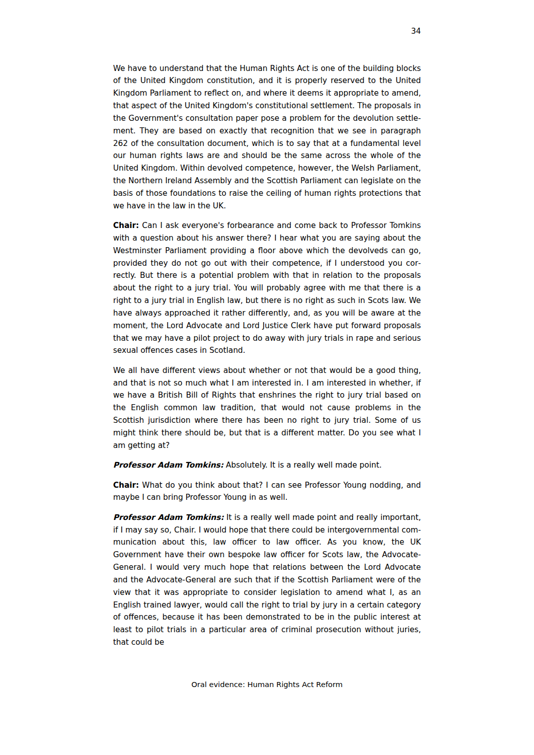34
We have to understand that the Human Rights Act is one of the building blocks of the United Kingdom constitution, and it is properly reserved to the United Kingdom Parliament to reflect on, and where it deems it appropriate to amend, that aspect of the United Kingdom's constitutional settlement. The proposals in the Government's consultation paper pose a problem for the devolution settlement. They are based on exactly that recognition that we see in paragraph 262 of the consultation document, which is to say that at a fundamental level our human rights laws are and should be the same across the whole of the United Kingdom. Within devolved competence, however, the Welsh Parliament, the Northern Ireland Assembly and the Scottish Parliament can legislate on the basis of those foundations to raise the ceiling of human rights protections that we have in the law in the UK.
Chair: Can I ask everyone's forbearance and come back to Professor Tomkins with a question about his answer there? I hear what you are saying about the Westminster Parliament providing a floor above which the devolveds can go, provided they do not go out with their competence, if I understood you correctly. But there is a potential problem with that in relation to the proposals about the right to a jury trial. You will probably agree with me that there is a right to a jury trial in English law, but there is no right as such in Scots law. We have always approached it rather differently, and, as you will be aware at the moment, the Lord Advocate and Lord Justice Clerk have put forward proposals that we may have a pilot project to do away with jury trials in rape and serious sexual offences cases in Scotland.
We all have different views about whether or not that would be a good thing, and that is not so much what I am interested in. I am interested in whether, if we have a British Bill of Rights that enshrines the right to jury trial based on the English common law tradition, that would not cause problems in the Scottish jurisdiction where there has been no right to jury trial. Some of us might think there should be, but that is a different matter. Do you see what I am getting at?
Professor Adam Tomkins: Absolutely. It is a really well made point.
Chair: What do you think about that? I can see Professor Young nodding, and maybe I can bring Professor Young in as well.
Professor Adam Tomkins: It is a really well made point and really important, if I may say so, Chair. I would hope that there could be intergovernmental communication about this, law officer to law officer. As you know, the UK Government have their own bespoke law officer for Scots law, the Advocate-General. I would very much hope that relations between the Lord Advocate and the Advocate-General are such that if the Scottish Parliament were of the view that it was appropriate to consider legislation to amend what I, as an English trained lawyer, would call the right to trial by jury in a certain category of offences, because it has been demonstrated to be in the public interest at least to pilot trials in a particular area of criminal prosecution without juries, that could be
Oral evidence: Human Rights Act Reform